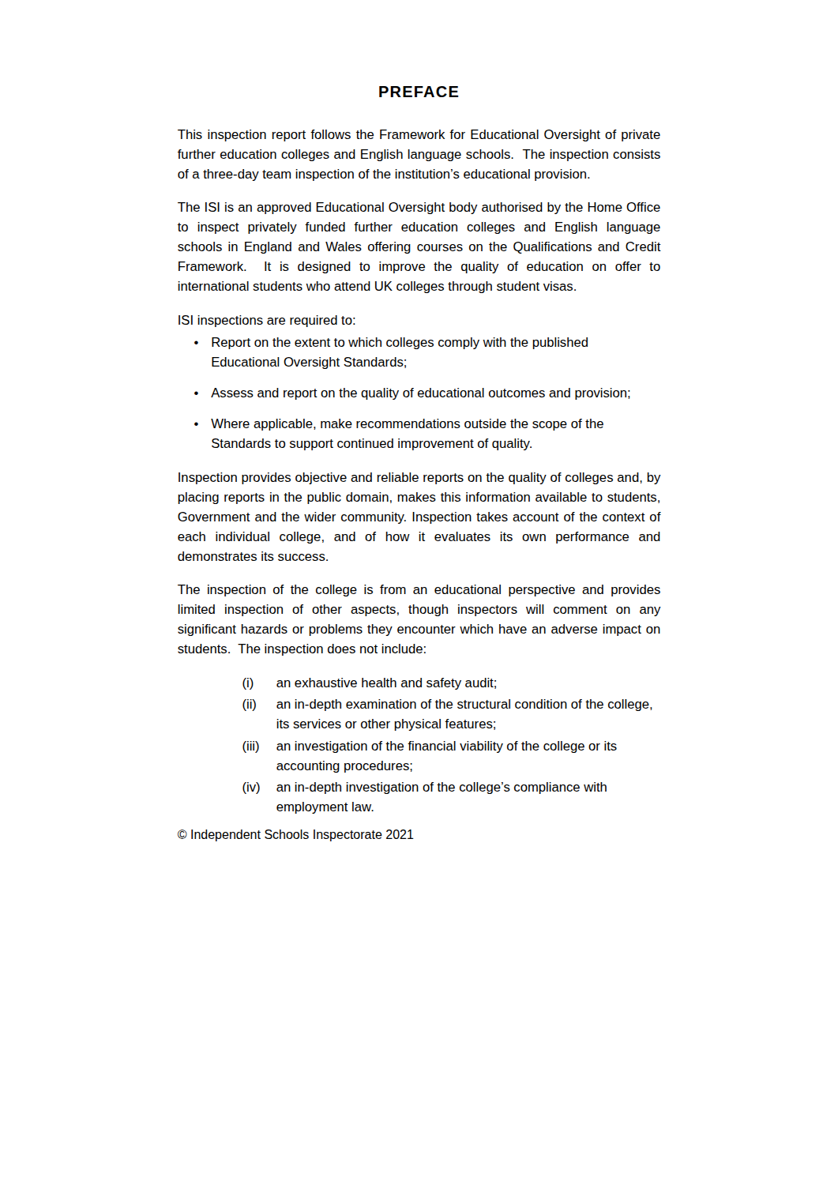PREFACE
This inspection report follows the Framework for Educational Oversight of private further education colleges and English language schools. The inspection consists of a three-day team inspection of the institution’s educational provision.
The ISI is an approved Educational Oversight body authorised by the Home Office to inspect privately funded further education colleges and English language schools in England and Wales offering courses on the Qualifications and Credit Framework. It is designed to improve the quality of education on offer to international students who attend UK colleges through student visas.
ISI inspections are required to:
Report on the extent to which colleges comply with the published Educational Oversight Standards;
Assess and report on the quality of educational outcomes and provision;
Where applicable, make recommendations outside the scope of the Standards to support continued improvement of quality.
Inspection provides objective and reliable reports on the quality of colleges and, by placing reports in the public domain, makes this information available to students, Government and the wider community. Inspection takes account of the context of each individual college, and of how it evaluates its own performance and demonstrates its success.
The inspection of the college is from an educational perspective and provides limited inspection of other aspects, though inspectors will comment on any significant hazards or problems they encounter which have an adverse impact on students. The inspection does not include:
an exhaustive health and safety audit;
an in-depth examination of the structural condition of the college, its services or other physical features;
an investigation of the financial viability of the college or its accounting procedures;
an in-depth investigation of the college’s compliance with employment law.
© Independent Schools Inspectorate 2021